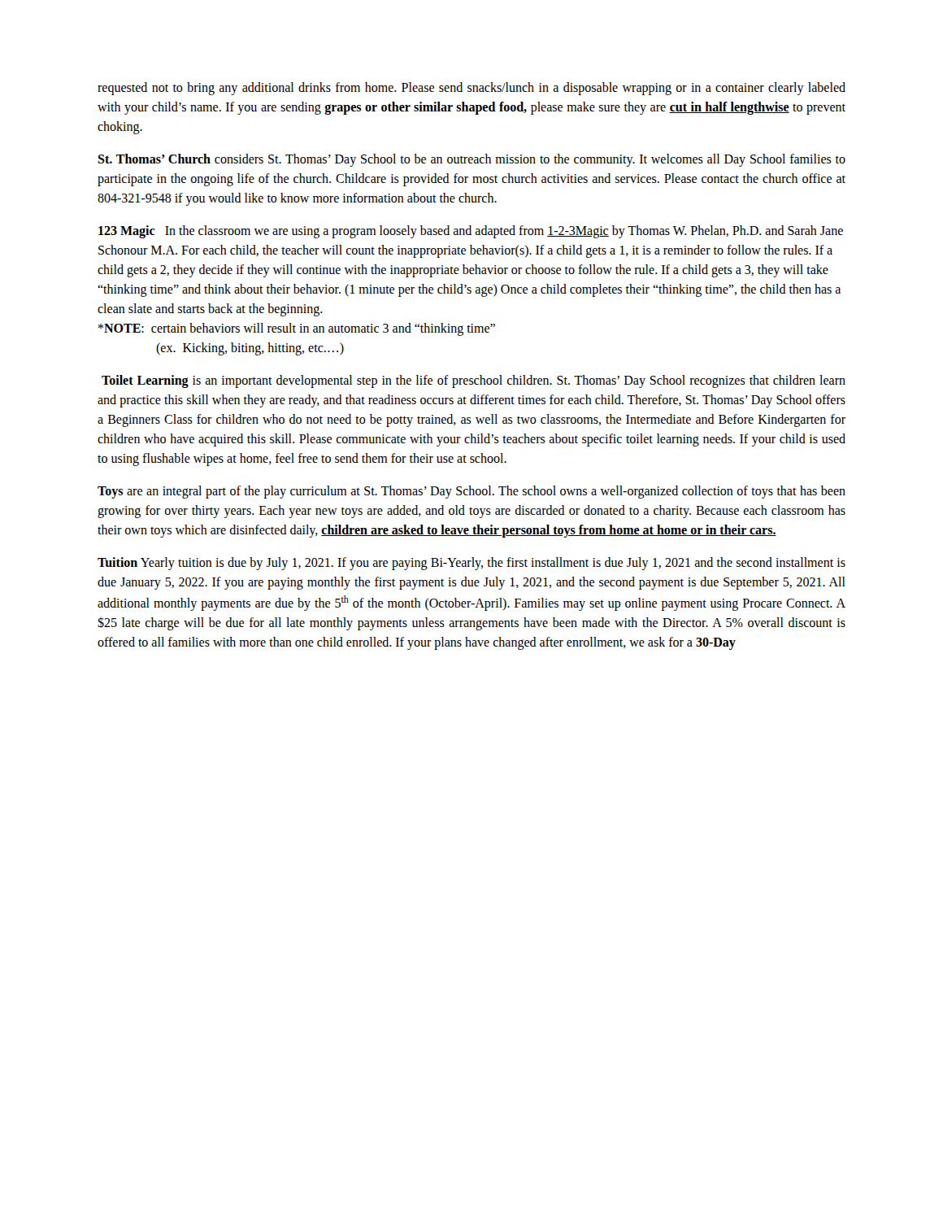requested not to bring any additional drinks from home. Please send snacks/lunch in a disposable wrapping or in a container clearly labeled with your child’s name. If you are sending grapes or other similar shaped food, please make sure they are cut in half lengthwise to prevent choking.
St. Thomas’ Church considers St. Thomas’ Day School to be an outreach mission to the community. It welcomes all Day School families to participate in the ongoing life of the church. Childcare is provided for most church activities and services. Please contact the church office at 804-321-9548 if you would like to know more information about the church.
123 Magic In the classroom we are using a program loosely based and adapted from 1-2-3Magic by Thomas W. Phelan, Ph.D. and Sarah Jane Schonour M.A. For each child, the teacher will count the inappropriate behavior(s). If a child gets a 1, it is a reminder to follow the rules. If a child gets a 2, they decide if they will continue with the inappropriate behavior or choose to follow the rule. If a child gets a 3, they will take “thinking time” and think about their behavior. (1 minute per the child’s age) Once a child completes their “thinking time”, the child then has a clean slate and starts back at the beginning.
*NOTE: certain behaviors will result in an automatic 3 and “thinking time”
(ex. Kicking, biting, hitting, etc.…)
Toilet Learning is an important developmental step in the life of preschool children. St. Thomas’ Day School recognizes that children learn and practice this skill when they are ready, and that readiness occurs at different times for each child. Therefore, St. Thomas’ Day School offers a Beginners Class for children who do not need to be potty trained, as well as two classrooms, the Intermediate and Before Kindergarten for children who have acquired this skill. Please communicate with your child’s teachers about specific toilet learning needs. If your child is used to using flushable wipes at home, feel free to send them for their use at school.
Toys are an integral part of the play curriculum at St. Thomas’ Day School. The school owns a well-organized collection of toys that has been growing for over thirty years. Each year new toys are added, and old toys are discarded or donated to a charity. Because each classroom has their own toys which are disinfected daily, children are asked to leave their personal toys from home at home or in their cars.
Tuition Yearly tuition is due by July 1, 2021. If you are paying Bi-Yearly, the first installment is due July 1, 2021 and the second installment is due January 5, 2022. If you are paying monthly the first payment is due July 1, 2021, and the second payment is due September 5, 2021. All additional monthly payments are due by the 5th of the month (October-April). Families may set up online payment using Procare Connect. A $25 late charge will be due for all late monthly payments unless arrangements have been made with the Director. A 5% overall discount is offered to all families with more than one child enrolled. If your plans have changed after enrollment, we ask for a 30-Day